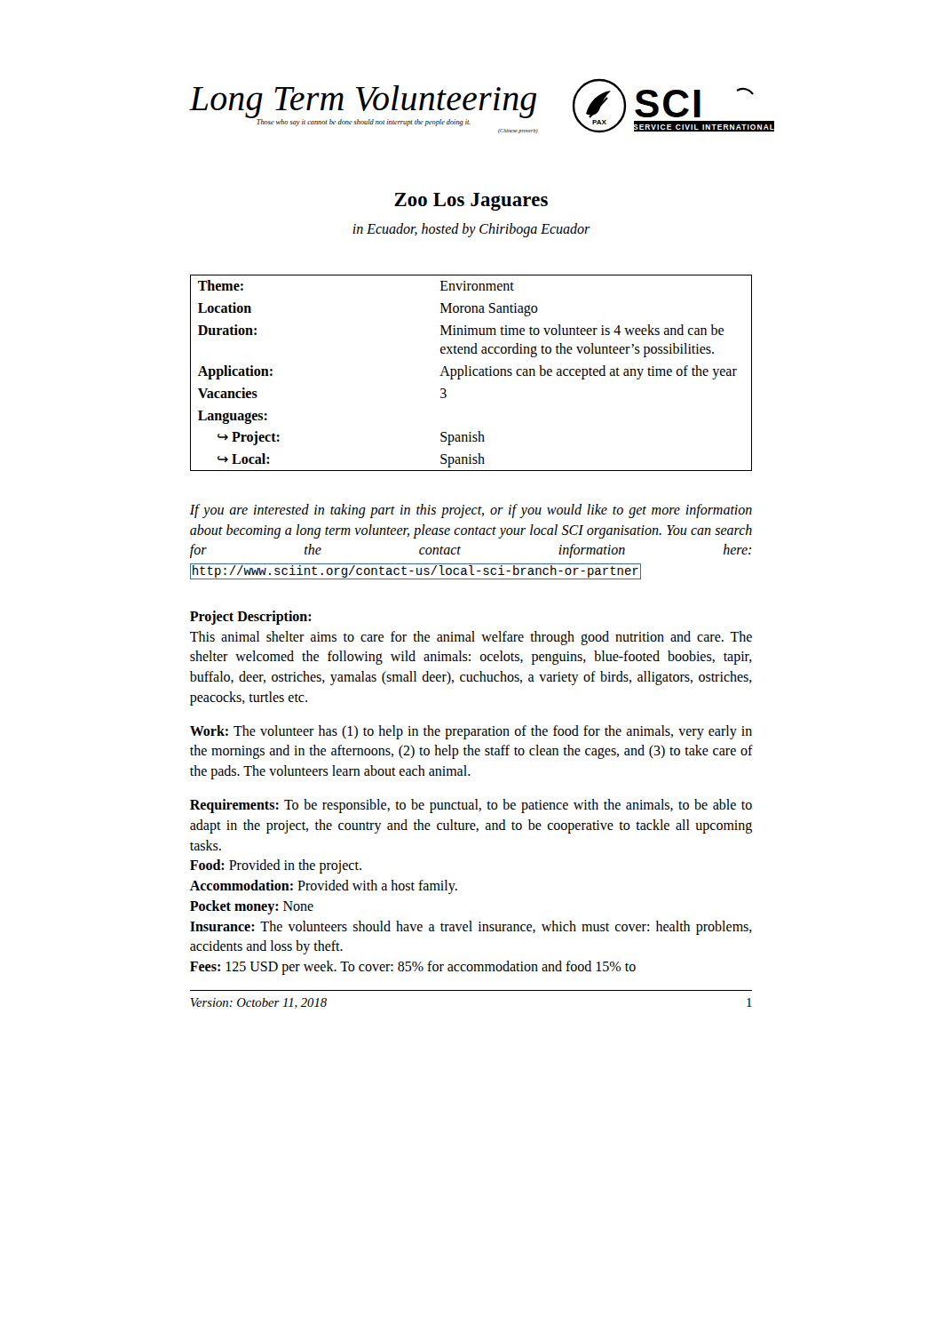Long Term Volunteering
Those who say it cannot be done should not interrupt the people doing it. (Chinese proverb)
PAX SCI SERVICE CIVIL INTERNATIONAL
Zoo Los Jaguares
in Ecuador, hosted by Chiriboga Ecuador
| Theme: | Environment |
| Location | Morona Santiago |
| Duration: | Minimum time to volunteer is 4 weeks and can be extend according to the volunteer’s possibilities. |
| Application: | Applications can be accepted at any time of the year |
| Vacancies | 3 |
| Languages: | |
| ↪ Project: | Spanish |
| ↪ Local: | Spanish |
If you are interested in taking part in this project, or if you would like to get more information about becoming a long term volunteer, please contact your local SCI organisation. You can search for the contact information here: http://www.sciint.org/contact-us/local-sci-branch-or-partner
Project Description:
This animal shelter aims to care for the animal welfare through good nutrition and care. The shelter welcomed the following wild animals: ocelots, penguins, blue-footed boobies, tapir, buffalo, deer, ostriches, yamalas (small deer), cuchuchos, a variety of birds, alligators, ostriches, peacocks, turtles etc.
Work: The volunteer has (1) to help in the preparation of the food for the animals, very early in the mornings and in the afternoons, (2) to help the staff to clean the cages, and (3) to take care of the pads. The volunteers learn about each animal.
Requirements: To be responsible, to be punctual, to be patience with the animals, to be able to adapt in the project, the country and the culture, and to be cooperative to tackle all upcoming tasks.
Food: Provided in the project.
Accommodation: Provided with a host family.
Pocket money: None
Insurance: The volunteers should have a travel insurance, which must cover: health problems, accidents and loss by theft.
Fees: 125 USD per week. To cover: 85% for accommodation and food 15% to
Version: October 11, 2018 1